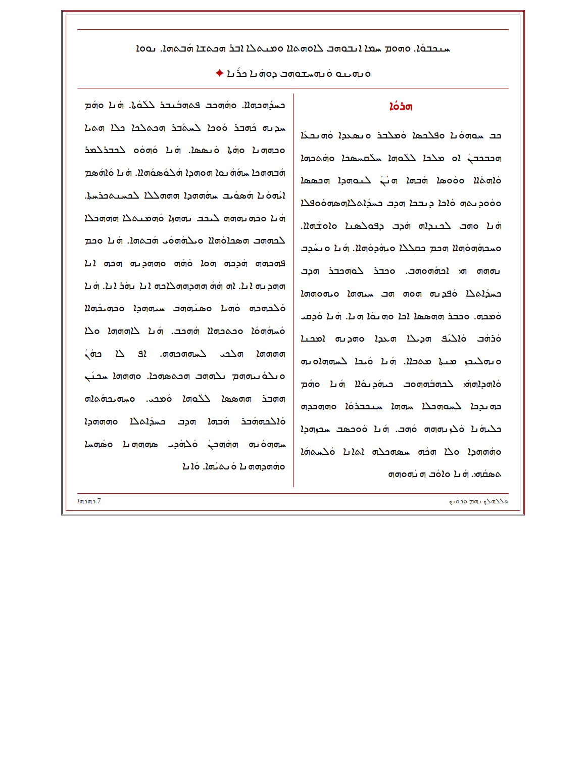ܚܢܟܒܘܿܐ. ܘܗܘܡ ܚܡܐ ܐܢܒܘܗܒ ܠܐܘܗܬܐܐ ܘܡܢܬܠܐ ܐܒܪ ܗܟܬܫܐ ܗܿܒܬܗܐ. ܢܘܘܐ
ܘܢܗܝܢܘ ܘܿܢܗܚܫܘܗܒ ܕܘܗܿܢܐ ܟܪܿܢܐ ✦
ܗܪܘܿܐ
ܟܒ ܚܘܗܘܿܢܐ ܘܦܠܟܣܐ ܘܿܡܠܒܪ ܘܢܣܥܕܐ ܘܿܗܢܟܥܿܐ ܗܟܒܟܒܢܿ ܐܘ ܡܠܟܐ ܠܠܿܘܗܐ ܚܠܿܩܚܣܟܐ ܘܗܿܬܟܗܐ ܘܿܐܗܬܿܐܐ ܘܘܿܘܣܐ ܗܿܒܗܐ ܗܢܿܢܿ ܠܢܘܗܕܐ ܗܟܣܣܐ ܘܘܿܘܕܢܬܗ ܘܿܐܟܐ ܕܢܒܟܐ ܗܕܒ ܟܚܕܿܐܬܠܐܗܣܗܘܿܘܦܠܐ ܗܿܢܐ ܘܗܒ ܠܟܢܕܐܗ ܗܿܕܒ ܕܦܘܠܣܢܐ ܘܐܘܫܿܗܐܐ. ܘܚܟܗܿܗܘܿܗܐܐ ܗܟܡ ܟܩܠܠܐ ܘܝܗܿܕܘܿܗܐܐ. ܗܿܢܐ ܘܢܚܿܕܒ ܢܗܗܗ ܗܝ ܐܟܗܿܗܘܗܒ. ܘܟܒܪ ܠܘܗܟܒܪ ܗܕܒ ܟܚܕܿܐܬܠܐ ܘܿܦܕܢܗ ܗܘܗ ܗܒ ܚܝܗܗܐ ܘܝܗܘܗܗܐ ܘܿܡܟܗ. ܘܟܒܪ ܗܗܣܣܐ ܐܟܐ ܘܗܢܘܿܐ ܗܢܐ. ܗܿܢܐ ܘܿܕܩܝ ܘܿܪܗܿܒ ܘܿܐܠܝܿܦ ܗܕܝܠܐ ܗܥܕܐ ܘܗܕܢܗ ܐܡܟܢܐ ܘܢܗܠܝܟܙ ܡܢܬܐ ܡܬܒܐܐ. ܗܿܢܐ ܘܿܝܟܐ ܠܚܗܗܐܘܢܗ ܘܿܐܗܕܐܗܗܿܝ ܠܟܗܒܿܗܗܘܒ ܟܝܗܿܕܢܘܿܐܐ ܗܿܢܐ ܘܗܿܡ ܟܗܢܕܟܐ ܠܚܘܗܟܠܐ ܚܗܗܐ ܚܢܟܒܪܘܿܐ ܘܗܗܟܕܗ ܟܠܝܗܿܢܐ ܘܿܠܙܢܗܗܗ ܘܿܗܒ. ܗܿܢܐ ܘܿܘܟܣܒ ܚܟܙܗܕܐ ܘܗܿܗܗܕܐ ܘܠܐ ܗܟܿܗ ܚܣܗܟܠܗ ܐܬܐܢܐ ܘܿܠܚܬܗܿܐ ܬܣܩܿܗܝ. ܗܿܢܐ ܘܐܘܿܒ ܗܢܿܗܘܗܗ
ܟܚܕܿܗܟܗܐܐ. ܘܗܿܗܟܒ ܦܬܗܒܿܢܒܪ ܠܠܿܘܿܬܐ. ܗܿܢܐ ܘܗܿܡ ܚܕܢܗ ܟܿܗܒܪ ܘܿܘܟܐ ܠܚܬܿܒܪ ܗܟܬܠܟܐ ܟܠܐ ܗܬܝܐ ܘܟܗܗܢܐ ܘܗܿܬܐ ܘܿܢܣܣܐ. ܗܿܢܐ ܘܿܗܘܿܘ ܠܟܒܪܠܡܪ ܗܿܒܗܗܟܐ ܚܗܿܗܿܢܘܐ ܗܘܗܕܐ ܗܿܠܘܿܣܘܿܗܐܐ. ܗܿܢܐ ܘܿܐܗܿܣܡ ܐܝܿܗܘܿܢܐ ܗܿܣܘܿܝܒ ܚܗܿܗܗܕܐ ܗܗܗܠܠܐ ܠܟܚܢܬܟܪܚܬܐ. ܗܿܢܐ ܘܟܗܢܗܗܗ ܠܝܟܒ ܢܗܗܙܐ ܘܿܗܡܢܬܠܐ ܗܗܗܟܠܐ ܠܟܗܗܒ ܗܣܟܐܘܿܗܐܐ ܘܝܠܗܿܗܘܿܝ ܗܿܒܬܗܐ. ܗܿܢܐ ܘܟܡ ܦܗܟܗܗ ܗܿܕܟܗ ܗܘܐ ܘܿܗܿܗ ܘܗܗܕܢܗ ܗܟܗ ܐܢܐ ܗܗܕܢܗ ܐܢܐ. ܐܗ ܗܿܗܿ ܗܗܕܗܗܠܐܟܗ ܐܢܐ ܢܗܿܪ ܐܢܐ. ܗܿܢܐ ܘܿܠܟܗܟܗ ܘܿܗܝܐ ܘܣܢܿܗܗܒ ܚܝܗܗܕܐ ܘܟܗܝܟܿܗܐܐ ܘܿܚܗܿܗܘܿܐ ܘܟܬܟܗܐܐ ܗܿܗܟܒ. ܗܿܢܐ ܠܐܗܗܗܐ ܘܠܐ ܗܗܗܗܐ ܗܠܟܝ ܠܚܗܗܟܗܗ. ܐܦ ܠܐ ܟܗܿܢܿ ܘܢܠܘܿܢܝܗܗܡ ܢܠܗܗܒ ܗܟܬܣܗܟܐ. ܘܗܗܗܐ ܚܟܢܿܢ ܗܗܒܪ ܗܗܣܣܐ ܠܠܿܘܗܐ ܘܿܡܟܝ. ܘܚܗܝܟܗܿܬܐܗ ܘܿܐܠܟܗܗܿܒܪ ܗܿܒܗܐ ܗܕܒ ܟܚܕܿܐܬܠܐ ܘܗܗܗܕܐ ܚܗܗܘܿܢܗ ܗܗܿܗܟܢܿ ܘܿܠܗܿܕܝ ܣܗܗܗܢܐ ܘܣܿܗܚܐ ܘܗܿܗܕܗܗܢܐ ܘܿܢܬܝܿܗܐ. ܘܿܐܢܐ
ܬܠܠܗܠܟ ܢܗܡ ܘܟܘܢܟ
7 ܟܗܟܗܐ